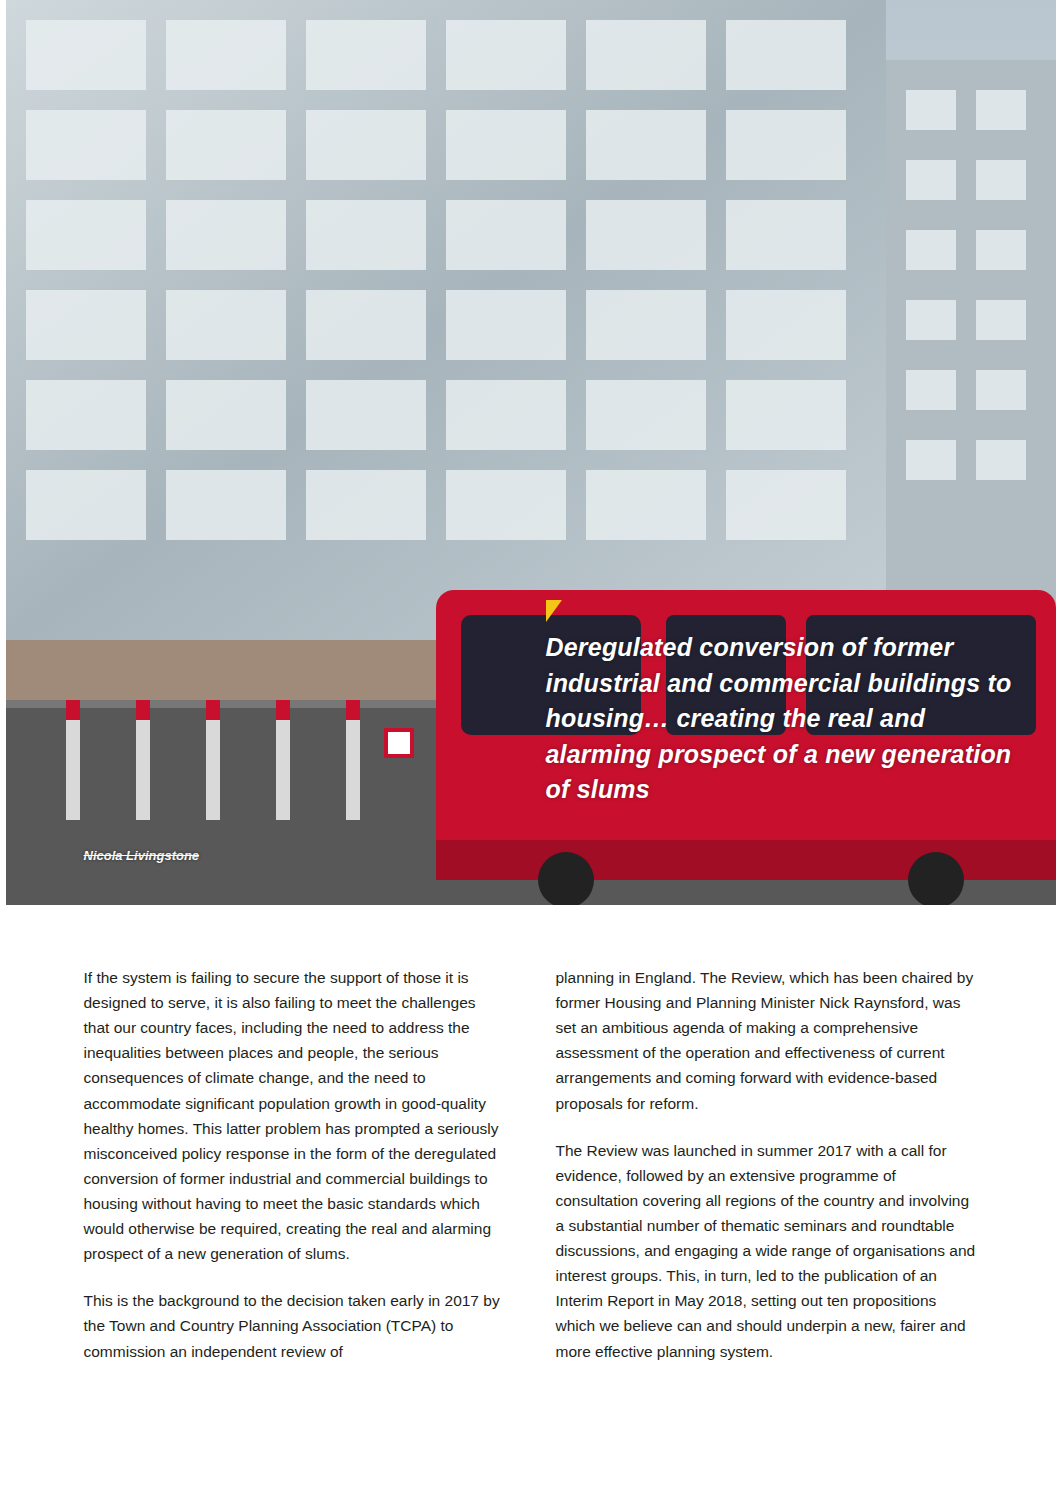Deregulated conversion of former industrial and commercial buildings to housing… creating the real and alarming prospect of a new generation of slums
Nicola Livingstone
If the system is failing to secure the support of those it is designed to serve, it is also failing to meet the challenges that our country faces, including the need to address the inequalities between places and people, the serious consequences of climate change, and the need to accommodate significant population growth in good-quality healthy homes. This latter problem has prompted a seriously misconceived policy response in the form of the deregulated conversion of former industrial and commercial buildings to housing without having to meet the basic standards which would otherwise be required, creating the real and alarming prospect of a new generation of slums.
This is the background to the decision taken early in 2017 by the Town and Country Planning Association (TCPA) to commission an independent review of
planning in England. The Review, which has been chaired by former Housing and Planning Minister Nick Raynsford, was set an ambitious agenda of making a comprehensive assessment of the operation and effectiveness of current arrangements and coming forward with evidence-based proposals for reform.
The Review was launched in summer 2017 with a call for evidence, followed by an extensive programme of consultation covering all regions of the country and involving a substantial number of thematic seminars and roundtable discussions, and engaging a wide range of organisations and interest groups. This, in turn, led to the publication of an Interim Report in May 2018, setting out ten propositions which we believe can and should underpin a new, fairer and more effective planning system.